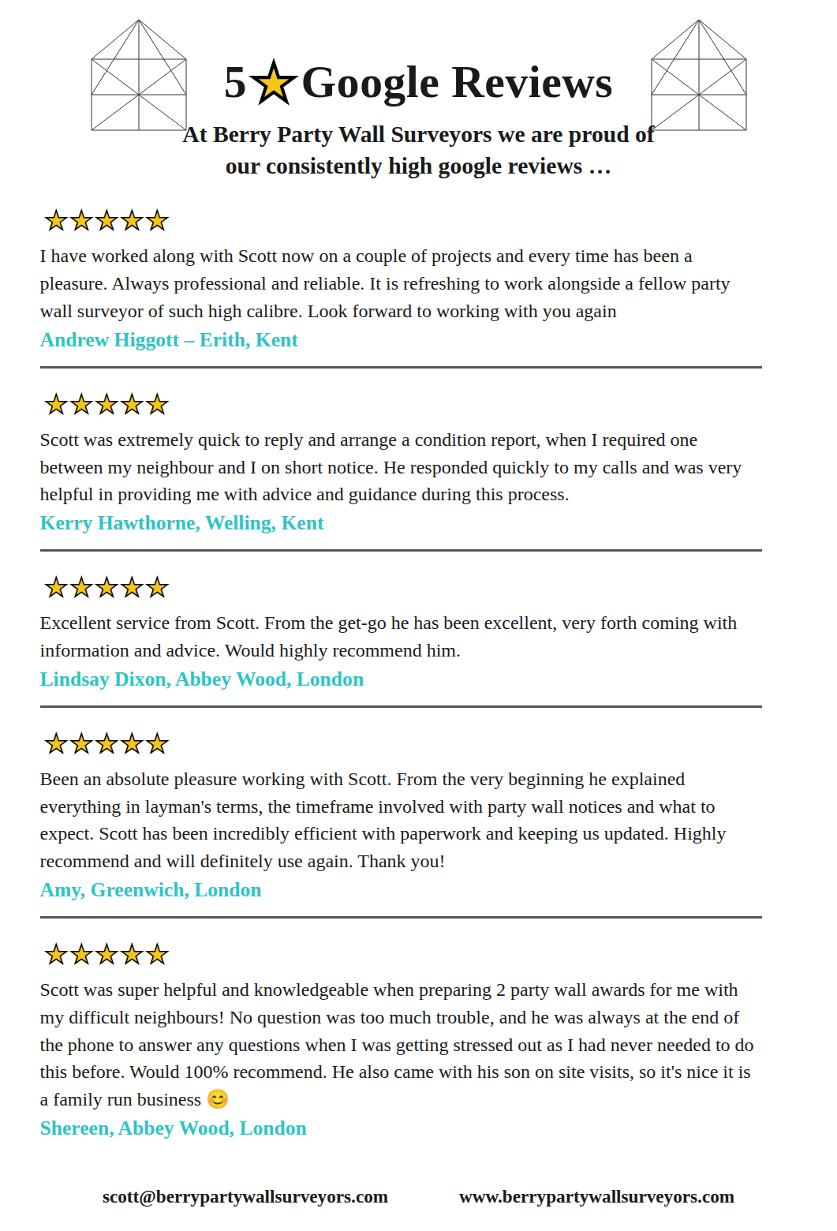5 ★Google Reviews
At Berry Party Wall Surveyors we are proud of our consistently high google reviews …
★★★★★
I have worked along with Scott now on a couple of projects and every time has been a pleasure. Always professional and reliable. It is refreshing to work alongside a fellow party wall surveyor of such high calibre. Look forward to working with you again
Andrew Higgott – Erith, Kent
★★★★★
Scott was extremely quick to reply and arrange a condition report, when I required one between my neighbour and I on short notice. He responded quickly to my calls and was very helpful in providing me with advice and guidance during this process.
Kerry Hawthorne, Welling, Kent
★★★★★
Excellent service from Scott. From the get-go he has been excellent, very forth coming with information and advice. Would highly recommend him.
Lindsay Dixon, Abbey Wood, London
★★★★★
Been an absolute pleasure working with Scott. From the very beginning he explained everything in layman's terms, the timeframe involved with party wall notices and what to expect. Scott has been incredibly efficient with paperwork and keeping us updated. Highly recommend and will definitely use again. Thank you!
Amy, Greenwich, London
★★★★★
Scott was super helpful and knowledgeable when preparing 2 party wall awards for me with my difficult neighbours! No question was too much trouble, and he was always at the end of the phone to answer any questions when I was getting stressed out as I had never needed to do this before. Would 100% recommend. He also came with his son on site visits, so it's nice it is a family run business 😊
Shereen, Abbey Wood, London
scott@berrypartywallsurveyors.com www.berrypartywallsurveyors.com